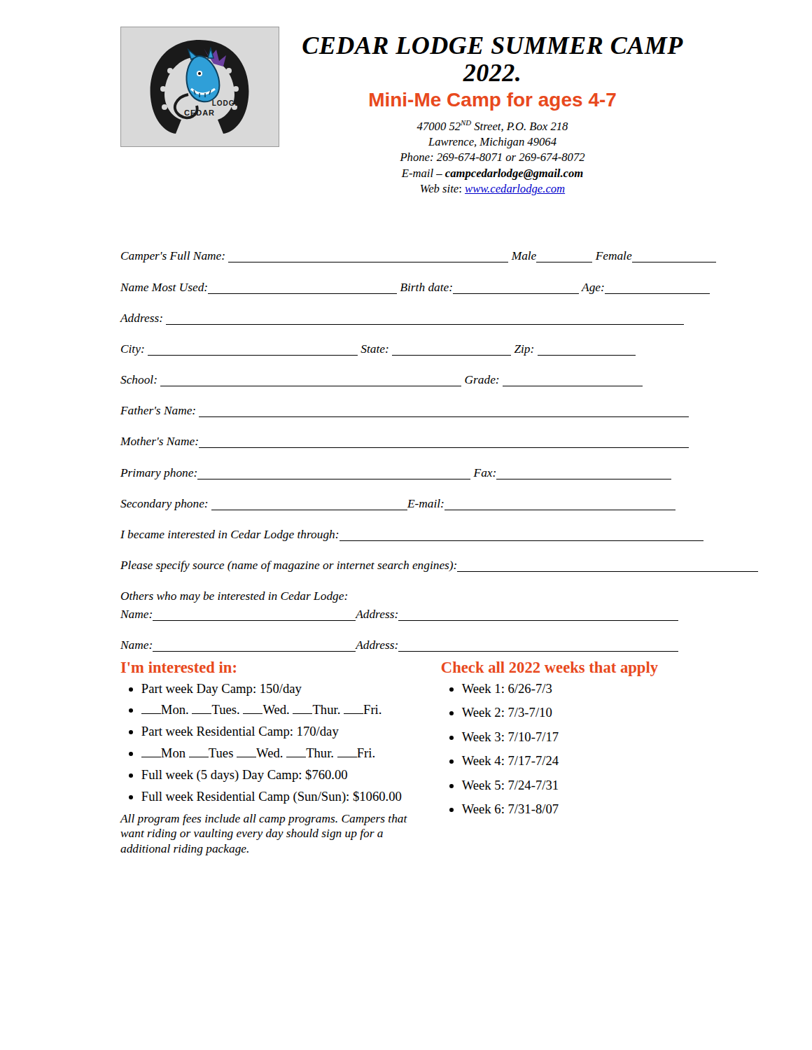CEDAR LODGE
CEDAR LODGE SUMMER CAMP 2022.
Mini-Me Camp for ages 4-7
47000 52ND Street, P.O. Box 218
Lawrence, Michigan 49064
Phone: 269-674-8071 or 269-674-8072
E-mail – campcedarlodge@gmail.com
Web site: www.cedarlodge.com
Camper's Full Name: Male Female
Name Most Used: Birth date: Age:
Address:
City: State: Zip:
School: Grade:
Father's Name:
Mother's Name:
Primary phone: Fax:
Secondary phone: E-mail:
I became interested in Cedar Lodge through:
Please specify source (name of magazine or internet search engines):
Others who may be interested in Cedar Lodge:
Name: Address:
Name: Address:
I'm interested in:
Part week Day Camp: 150/day
Mon. Tues. Wed. Thur. Fri.
Part week Residential Camp: 170/day
Mon Tues Wed. Thur. Fri.
Full week (5 days) Day Camp: $760.00
Full week Residential Camp (Sun/Sun): $1060.00
All program fees include all camp programs. Campers that want riding or vaulting every day should sign up for a additional riding package.
Check all 2022 weeks that apply
Week 1: 6/26-7/3
Week 2: 7/3-7/10
Week 3: 7/10-7/17
Week 4: 7/17-7/24
Week 5: 7/24-7/31
Week 6: 7/31-8/07